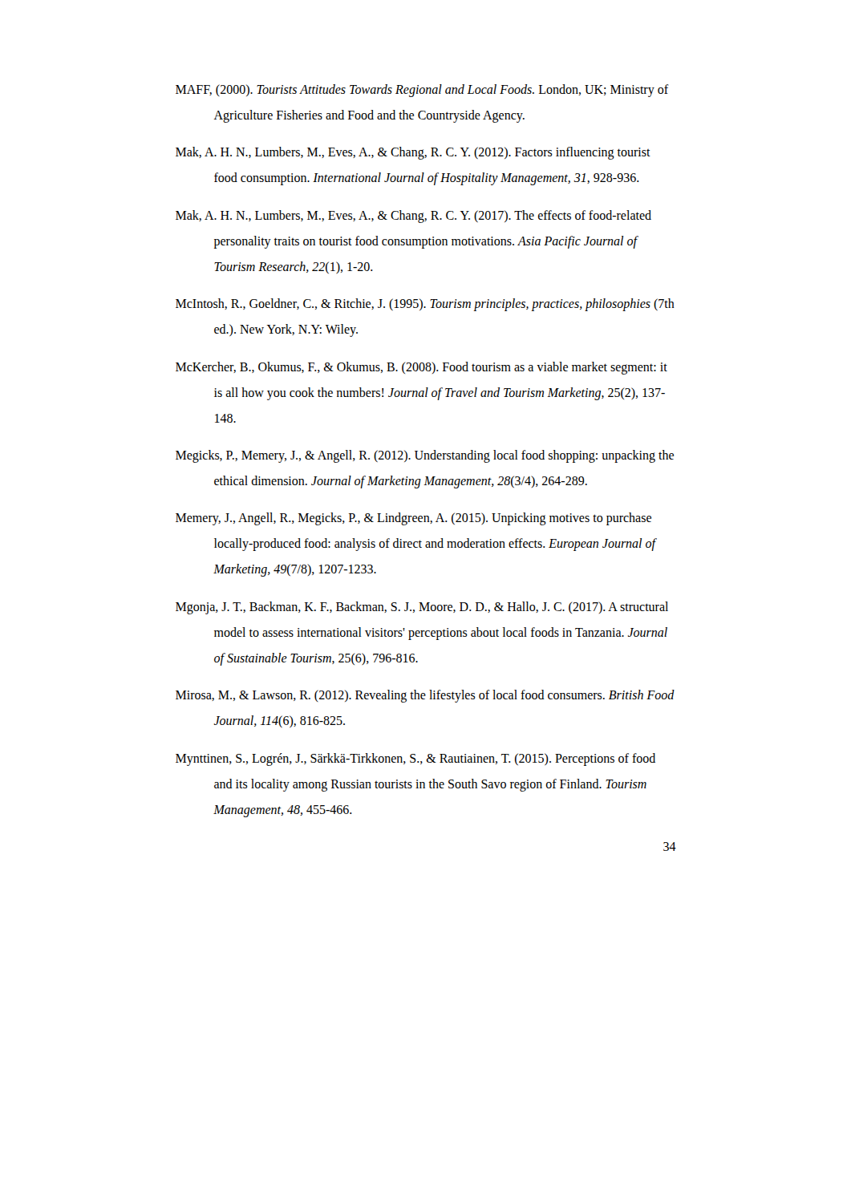MAFF, (2000). Tourists Attitudes Towards Regional and Local Foods. London, UK; Ministry of Agriculture Fisheries and Food and the Countryside Agency.
Mak, A. H. N., Lumbers, M., Eves, A., & Chang, R. C. Y. (2012). Factors influencing tourist food consumption. International Journal of Hospitality Management, 31, 928-936.
Mak, A. H. N., Lumbers, M., Eves, A., & Chang, R. C. Y. (2017). The effects of food-related personality traits on tourist food consumption motivations. Asia Pacific Journal of Tourism Research, 22(1), 1-20.
McIntosh, R., Goeldner, C., & Ritchie, J. (1995). Tourism principles, practices, philosophies (7th ed.). New York, N.Y: Wiley.
McKercher, B., Okumus, F., & Okumus, B. (2008). Food tourism as a viable market segment: it is all how you cook the numbers! Journal of Travel and Tourism Marketing, 25(2), 137-148.
Megicks, P., Memery, J., & Angell, R. (2012). Understanding local food shopping: unpacking the ethical dimension. Journal of Marketing Management, 28(3/4), 264-289.
Memery, J., Angell, R., Megicks, P., & Lindgreen, A. (2015). Unpicking motives to purchase locally-produced food: analysis of direct and moderation effects. European Journal of Marketing, 49(7/8), 1207-1233.
Mgonja, J. T., Backman, K. F., Backman, S. J., Moore, D. D., & Hallo, J. C. (2017). A structural model to assess international visitors' perceptions about local foods in Tanzania. Journal of Sustainable Tourism, 25(6), 796-816.
Mirosa, M., & Lawson, R. (2012). Revealing the lifestyles of local food consumers. British Food Journal, 114(6), 816-825.
Mynttinen, S., Logrén, J., Särkkä-Tirkkonen, S., & Rautiainen, T. (2015). Perceptions of food and its locality among Russian tourists in the South Savo region of Finland. Tourism Management, 48, 455-466.
34